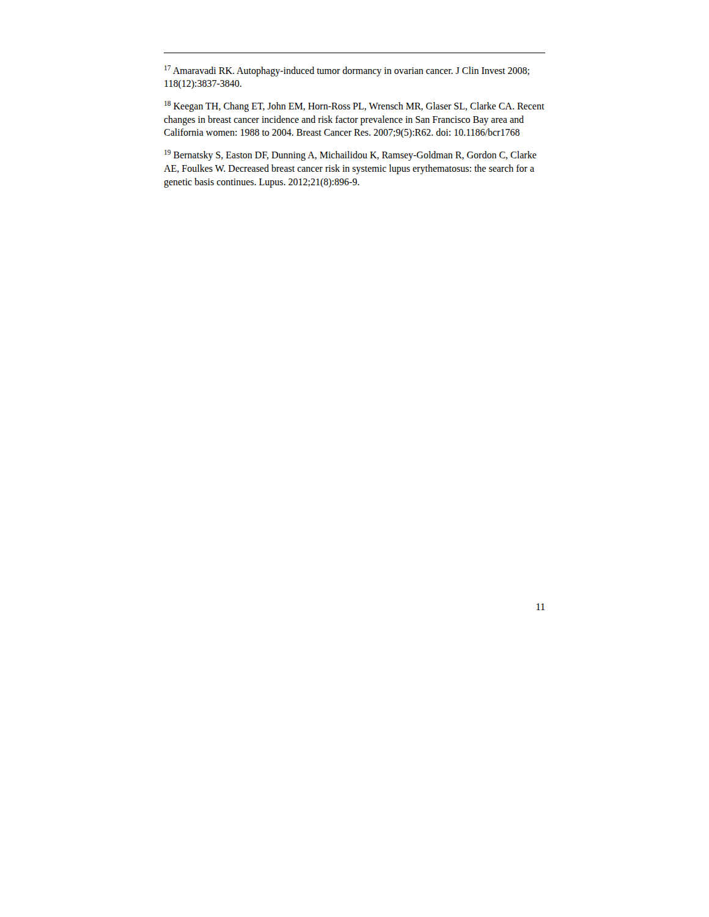17 Amaravadi RK. Autophagy-induced tumor dormancy in ovarian cancer. J Clin Invest 2008; 118(12):3837-3840.
18 Keegan TH, Chang ET, John EM, Horn-Ross PL, Wrensch MR, Glaser SL, Clarke CA. Recent changes in breast cancer incidence and risk factor prevalence in San Francisco Bay area and California women: 1988 to 2004. Breast Cancer Res. 2007;9(5):R62. doi: 10.1186/bcr1768
19 Bernatsky S, Easton DF, Dunning A, Michailidou K, Ramsey-Goldman R, Gordon C, Clarke AE, Foulkes W. Decreased breast cancer risk in systemic lupus erythematosus: the search for a genetic basis continues. Lupus. 2012;21(8):896-9.
11